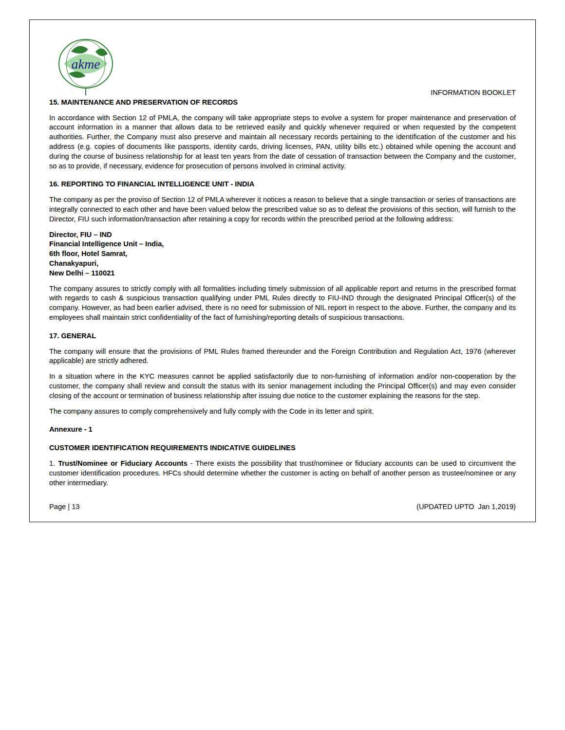akme
INFORMATION BOOKLET
15. MAINTENANCE AND PRESERVATION OF RECORDS
In accordance with Section 12 of PMLA, the company will take appropriate steps to evolve a system for proper maintenance and preservation of account information in a manner that allows data to be retrieved easily and quickly whenever required or when requested by the competent authorities. Further, the Company must also preserve and maintain all necessary records pertaining to the identification of the customer and his address (e.g. copies of documents like passports, identity cards, driving licenses, PAN, utility bills etc.) obtained while opening the account and during the course of business relationship for at least ten years from the date of cessation of transaction between the Company and the customer, so as to provide, if necessary, evidence for prosecution of persons involved in criminal activity.
16. REPORTING TO FINANCIAL INTELLIGENCE UNIT - INDIA
The company as per the proviso of Section 12 of PMLA wherever it notices a reason to believe that a single transaction or series of transactions are integrally connected to each other and have been valued below the prescribed value so as to defeat the provisions of this section, will furnish to the Director, FIU such information/transaction after retaining a copy for records within the prescribed period at the following address:
Director, FIU – IND
Financial Intelligence Unit – India,
6th floor, Hotel Samrat,
Chanakyapuri,
New Delhi – 110021
The company assures to strictly comply with all formalities including timely submission of all applicable report and returns in the prescribed format with regards to cash & suspicious transaction qualifying under PML Rules directly to FIU-IND through the designated Principal Officer(s) of the company. However, as had been earlier advised, there is no need for submission of NIL report in respect to the above. Further, the company and its employees shall maintain strict confidentiality of the fact of furnishing/reporting details of suspicious transactions.
17. GENERAL
The company will ensure that the provisions of PML Rules framed thereunder and the Foreign Contribution and Regulation Act, 1976 (wherever applicable) are strictly adhered.
In a situation where in the KYC measures cannot be applied satisfactorily due to non-furnishing of information and/or non-cooperation by the customer, the company shall review and consult the status with its senior management including the Principal Officer(s) and may even consider closing of the account or termination of business relationship after issuing due notice to the customer explaining the reasons for the step.
The company assures to comply comprehensively and fully comply with the Code in its letter and spirit.
Annexure - 1
CUSTOMER IDENTIFICATION REQUIREMENTS INDICATIVE GUIDELINES
1. Trust/Nominee or Fiduciary Accounts - There exists the possibility that trust/nominee or fiduciary accounts can be used to circumvent the customer identification procedures. HFCs should determine whether the customer is acting on behalf of another person as trustee/nominee or any other intermediary.
Page | 13 (UPDATED UPTO Jan 1,2019)